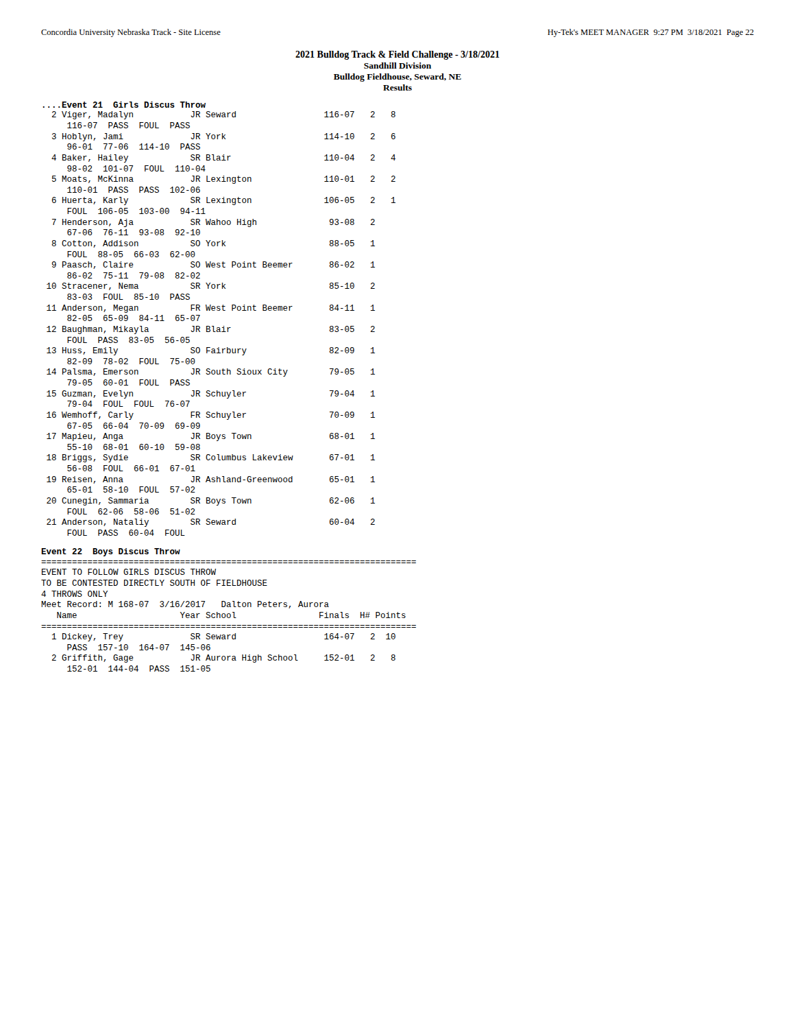Concordia University Nebraska Track - Site License Hy-Tek's MEET MANAGER 9:27 PM 3/18/2021 Page 22
2021 Bulldog Track & Field Challenge - 3/18/2021
Sandhill Division
Bulldog Fieldhouse, Seward, NE
Results
....Event 21 Girls Discus Throw
  2 Viger, Madalyn           JR Seward                 116-07   2   8
     116-07  PASS  FOUL  PASS
  3 Hoblyn, Jami             JR York                   114-10   2   6
     96-01  77-06  114-10  PASS
  4 Baker, Hailey            SR Blair                  110-04   2   4
     98-02  101-07  FOUL  110-04
  5 Moats, McKinna           JR Lexington              110-01   2   2
     110-01  PASS  PASS  102-06
  6 Huerta, Karly            SR Lexington              106-05   2   1
     FOUL  106-05  103-00  94-11
  7 Henderson, Aja           SR Wahoo High              93-08   2
     67-06  76-11  93-08  92-10
  8 Cotton, Addison          SO York                    88-05   1
     FOUL  88-05  66-03  62-00
  9 Paasch, Claire           SO West Point Beemer       86-02   1
     86-02  75-11  79-08  82-02
 10 Stracener, Nema          SR York                    85-10   2
     83-03  FOUL  85-10  PASS
 11 Anderson, Megan          FR West Point Beemer       84-11   1
     82-05  65-09  84-11  65-07
 12 Baughman, Mikayla        JR Blair                   83-05   2
     FOUL  PASS  83-05  56-05
 13 Huss, Emily              SO Fairbury                82-09   1
     82-09  78-02  FOUL  75-00
 14 Palsma, Emerson          JR South Sioux City        79-05   1
     79-05  60-01  FOUL  PASS
 15 Guzman, Evelyn           JR Schuyler                79-04   1
     79-04  FOUL  FOUL  76-07
 16 Wemhoff, Carly           FR Schuyler                70-09   1
     67-05  66-04  70-09  69-09
 17 Mapieu, Anga             JR Boys Town               68-01   1
     55-10  68-01  60-10  59-08
 18 Briggs, Sydie            SR Columbus Lakeview       67-01   1
     56-08  FOUL  66-01  67-01
 19 Reisen, Anna             JR Ashland-Greenwood       65-01   1
     65-01  58-10  FOUL  57-02
 20 Cunegin, Sammaria        SR Boys Town               62-06   1
     FOUL  62-06  58-06  51-02
 21 Anderson, Nataliy        SR Seward                  60-04   2
     FOUL  PASS  60-04  FOUL
Event 22 Boys Discus Throw
=========================================================================
EVENT TO FOLLOW GIRLS DISCUS THROW
TO BE CONTESTED DIRECTLY SOUTH OF FIELDHOUSE
4 THROWS ONLY
Meet Record: M 168-07  3/16/2017   Dalton Peters, Aurora
   Name                    Year School                Finals  H# Points
=========================================================================
  1 Dickey, Trey             SR Seward                 164-07   2  10
     PASS  157-10  164-07  145-06
  2 Griffith, Gage           JR Aurora High School     152-01   2   8
     152-01  144-04  PASS  151-05